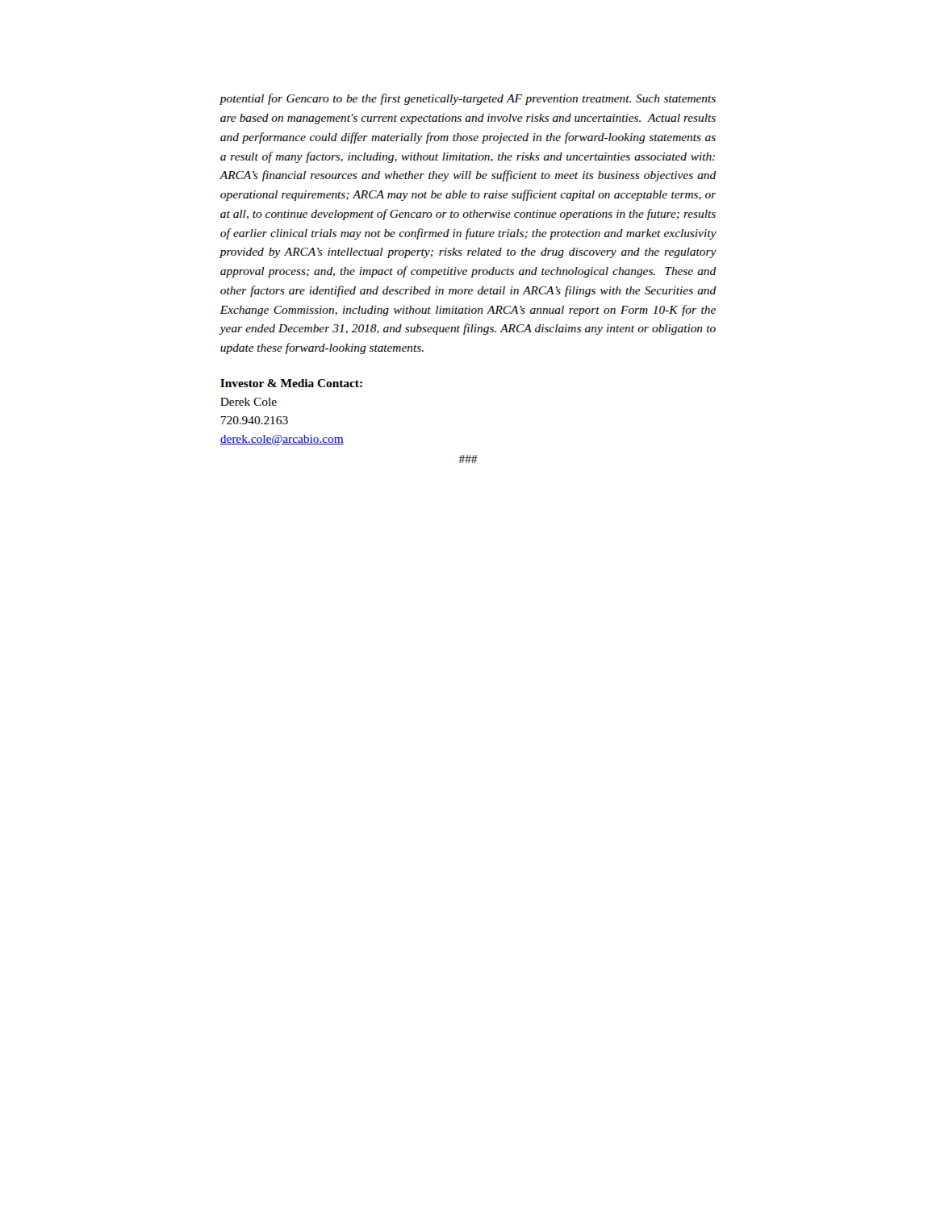potential for Gencaro to be the first genetically-targeted AF prevention treatment. Such statements are based on management's current expectations and involve risks and uncertainties. Actual results and performance could differ materially from those projected in the forward-looking statements as a result of many factors, including, without limitation, the risks and uncertainties associated with: ARCA’s financial resources and whether they will be sufficient to meet its business objectives and operational requirements; ARCA may not be able to raise sufficient capital on acceptable terms, or at all, to continue development of Gencaro or to otherwise continue operations in the future; results of earlier clinical trials may not be confirmed in future trials; the protection and market exclusivity provided by ARCA’s intellectual property; risks related to the drug discovery and the regulatory approval process; and, the impact of competitive products and technological changes. These and other factors are identified and described in more detail in ARCA’s filings with the Securities and Exchange Commission, including without limitation ARCA’s annual report on Form 10-K for the year ended December 31, 2018, and subsequent filings. ARCA disclaims any intent or obligation to update these forward-looking statements.
Investor & Media Contact:
Derek Cole
720.940.2163
derek.cole@arcabio.com
###